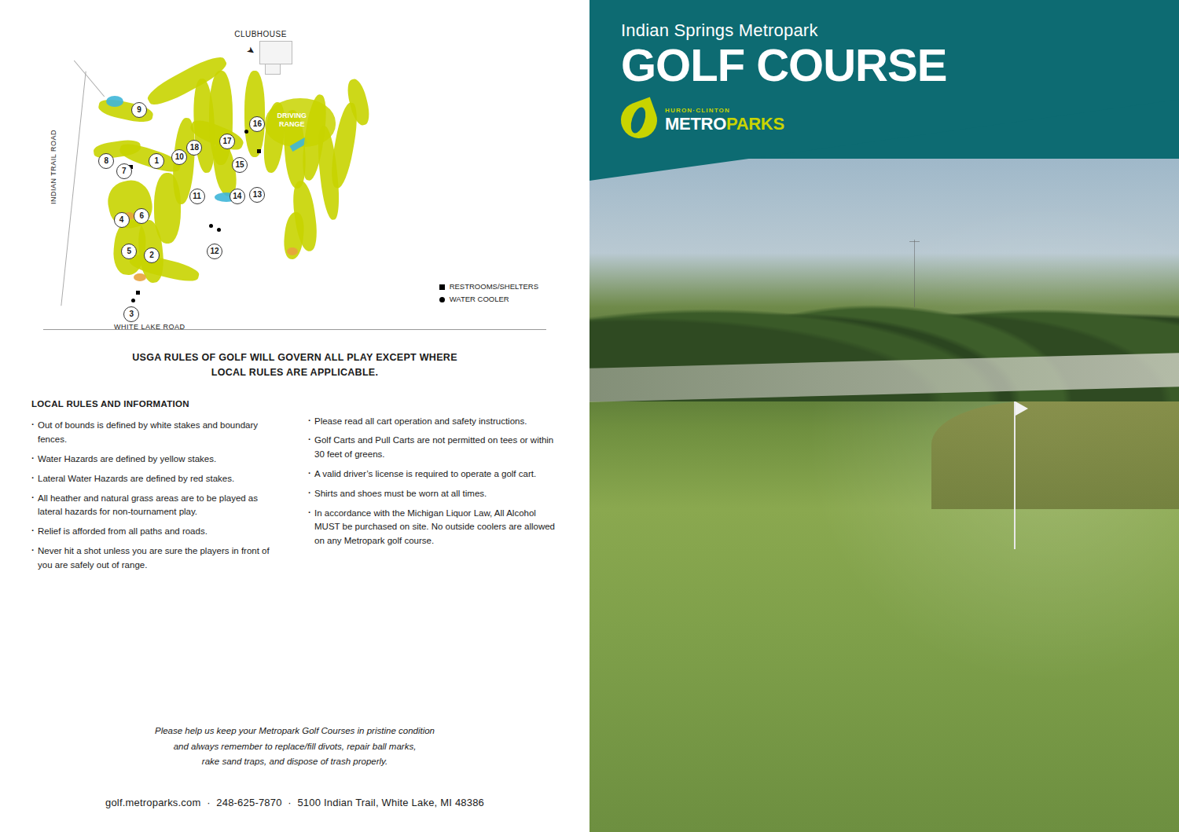CLUBHOUSE ➤
DRIVING
RANGE
9 8 7 4 5 6 2 3 1 10 18 11 12 14 15 17 16 13
INDIAN TRAIL ROAD WHITE LAKE ROAD
RESTROOMS/SHELTERS
WATER COOLER
USGA RULES OF GOLF WILL GOVERN ALL PLAY EXCEPT WHERE
LOCAL RULES ARE APPLICABLE.
LOCAL RULES AND INFORMATION
Out of bounds is defined by white stakes and boundary fences.
Water Hazards are defined by yellow stakes.
Lateral Water Hazards are defined by red stakes.
All heather and natural grass areas are to be played as lateral hazards for non-tournament play.
Relief is afforded from all paths and roads.
Never hit a shot unless you are sure the players in front of you are safely out of range.
Please read all cart operation and safety instructions.
Golf Carts and Pull Carts are not permitted on tees or within 30 feet of greens.
A valid driver’s license is required to operate a golf cart.
Shirts and shoes must be worn at all times.
In accordance with the Michigan Liquor Law, All Alcohol MUST be purchased on site. No outside coolers are allowed on any Metropark golf course.
Please help us keep your Metropark Golf Courses in pristine condition
and always remember to replace/fill divots, repair ball marks,
rake sand traps, and dispose of trash properly.
golf.metroparks.com · 248-625-7870 · 5100 Indian Trail, White Lake, MI 48386
Indian Springs Metropark
GOLF COURSE
HURON·CLINTON
METROPARKS